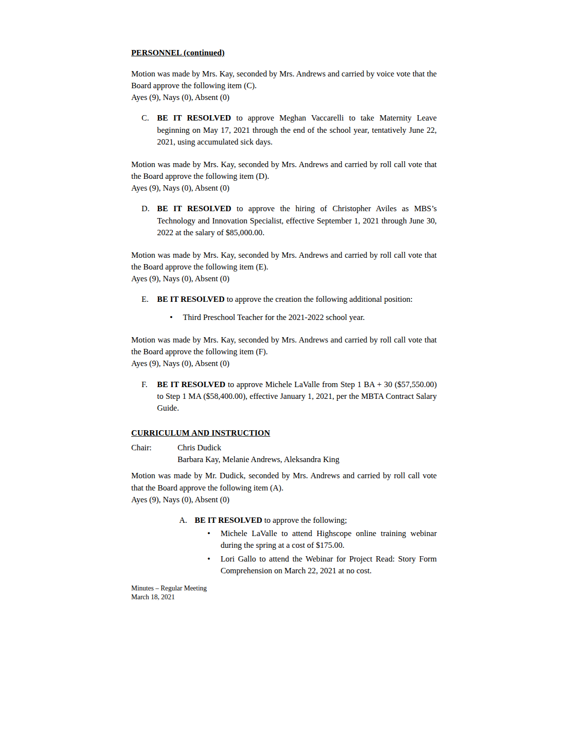PERSONNEL (continued)
Motion was made by Mrs. Kay, seconded by Mrs. Andrews and carried by voice vote that the Board approve the following item (C).
Ayes (9), Nays (0), Absent (0)
C. BE IT RESOLVED to approve Meghan Vaccarelli to take Maternity Leave beginning on May 17, 2021 through the end of the school year, tentatively June 22, 2021, using accumulated sick days.
Motion was made by Mrs. Kay, seconded by Mrs. Andrews and carried by roll call vote that the Board approve the following item (D).
Ayes (9), Nays (0), Absent (0)
D. BE IT RESOLVED to approve the hiring of Christopher Aviles as MBS’s Technology and Innovation Specialist, effective September 1, 2021 through June 30, 2022 at the salary of $85,000.00.
Motion was made by Mrs. Kay, seconded by Mrs. Andrews and carried by roll call vote that the Board approve the following item (E).
Ayes (9), Nays (0), Absent (0)
E. BE IT RESOLVED to approve the creation the following additional position:
Third Preschool Teacher for the 2021-2022 school year.
Motion was made by Mrs. Kay, seconded by Mrs. Andrews and carried by roll call vote that the Board approve the following item (F).
Ayes (9), Nays (0), Absent (0)
F. BE IT RESOLVED to approve Michele LaValle from Step 1 BA + 30 ($57,550.00) to Step 1 MA ($58,400.00), effective January 1, 2021, per the MBTA Contract Salary Guide.
CURRICULUM AND INSTRUCTION
| Chair: | Chris Dudick |
| | Barbara Kay, Melanie Andrews, Aleksandra King |
Motion was made by Mr. Dudick, seconded by Mrs. Andrews and carried by roll call vote that the Board approve the following item (A).
Ayes (9), Nays (0), Absent (0)
A. BE IT RESOLVED to approve the following;
Michele LaValle to attend Highscope online training webinar during the spring at a cost of $175.00.
Lori Gallo to attend the Webinar for Project Read: Story Form Comprehension on March 22, 2021 at no cost.
Minutes – Regular Meeting
March 18, 2021